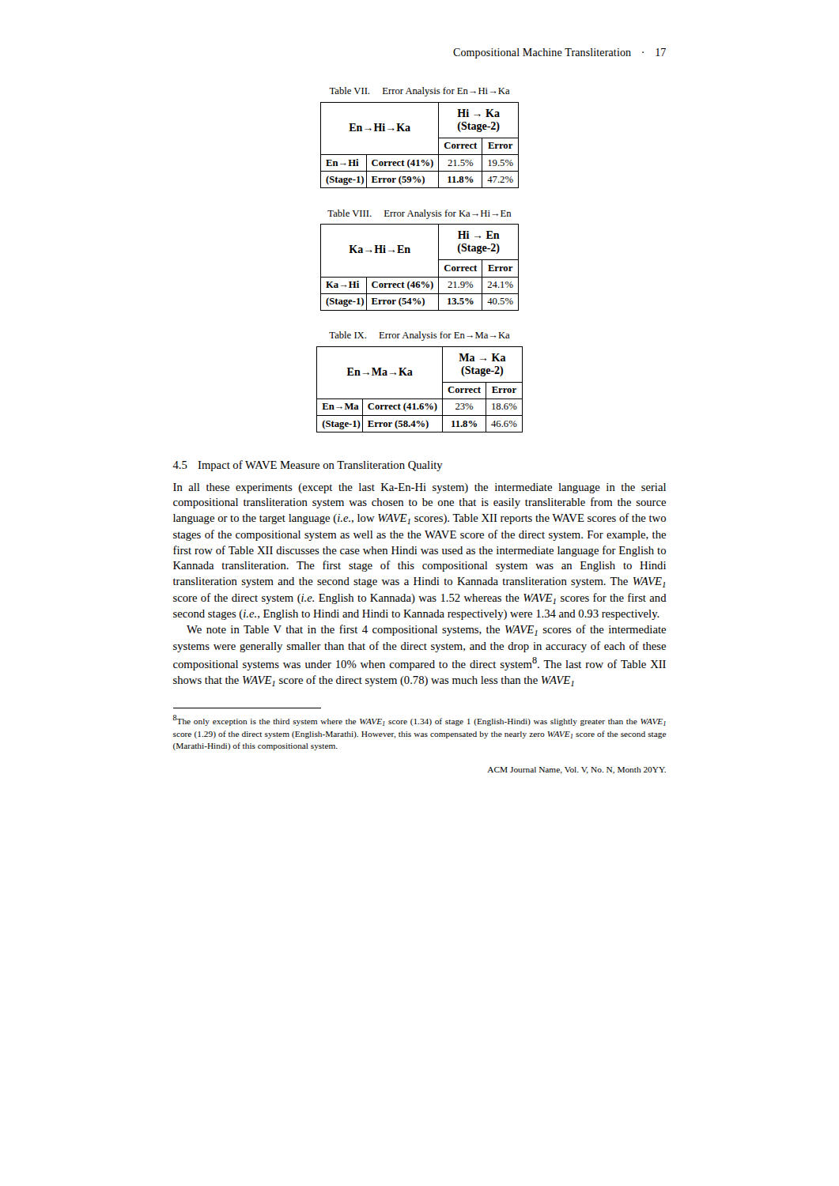Compositional Machine Transliteration·17
Table VII. Error Analysis for En→Hi→Ka
| En→Hi→Ka | Hi → Ka (Stage-2) |
| Correct | Error |
| En→Hi | Correct (41%) | 21.5% | 19.5% |
| (Stage-1) | Error (59%) | 11.8% | 47.2% |
Table VIII. Error Analysis for Ka→Hi→En
| Ka→Hi→En | Hi → En (Stage-2) |
| Correct | Error |
| Ka→Hi | Correct (46%) | 21.9% | 24.1% |
| (Stage-1) | Error (54%) | 13.5% | 40.5% |
Table IX. Error Analysis for En→Ma→Ka
| En→Ma→Ka | Ma → Ka (Stage-2) |
| Correct | Error |
| En→Ma | Correct (41.6%) | 23% | 18.6% |
| (Stage-1) | Error (58.4%) | 11.8% | 46.6% |
4.5 Impact of WAVE Measure on Transliteration Quality
In all these experiments (except the last Ka-En-Hi system) the intermediate language in the serial compositional transliteration system was chosen to be one that is easily transliterable from the source language or to the target language (i.e., low WAVE 1 scores). Table XII reports the WAVE scores of the two stages of the compositional system as well as the the WAVE score of the direct system. For example, the first row of Table XII discusses the case when Hindi was used as the intermediate language for English to Kannada transliteration. The first stage of this compositional system was an English to Hindi transliteration system and the second stage was a Hindi to Kannada transliteration system. The WAVE 1 score of the direct system (i.e. English to Kannada) was 1.52 whereas the WAVE 1 scores for the first and second stages (i.e., English to Hindi and Hindi to Kannada respectively) were 1.34 and 0.93 respectively.
We note in Table V that in the first 4 compositional systems, the WAVE 1 scores of the intermediate systems were generally smaller than that of the direct system, and the drop in accuracy of each of these compositional systems was under 10% when compared to the direct system8. The last row of Table XII shows that the WAVE 1 score of the direct system (0.78) was much less than the WAVE 1
8The only exception is the third system where the WAVE 1 score (1.34) of stage 1 (English-Hindi) was slightly greater than the WAVE 1 score (1.29) of the direct system (English-Marathi). However, this was compensated by the nearly zero WAVE 1 score of the second stage (Marathi-Hindi) of this compositional system.
ACM Journal Name, Vol. V, No. N, Month 20YY.